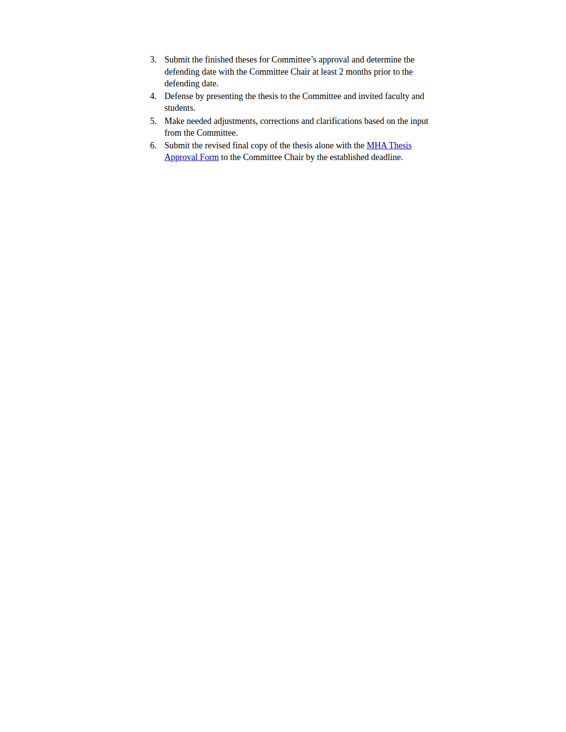Submit the finished theses for Committee’s approval and determine the defending date with the Committee Chair at least 2 months prior to the defending date.
Defense by presenting the thesis to the Committee and invited faculty and students.
Make needed adjustments, corrections and clarifications based on the input from the Committee.
Submit the revised final copy of the thesis alone with the MHA Thesis Approval Form to the Committee Chair by the established deadline.